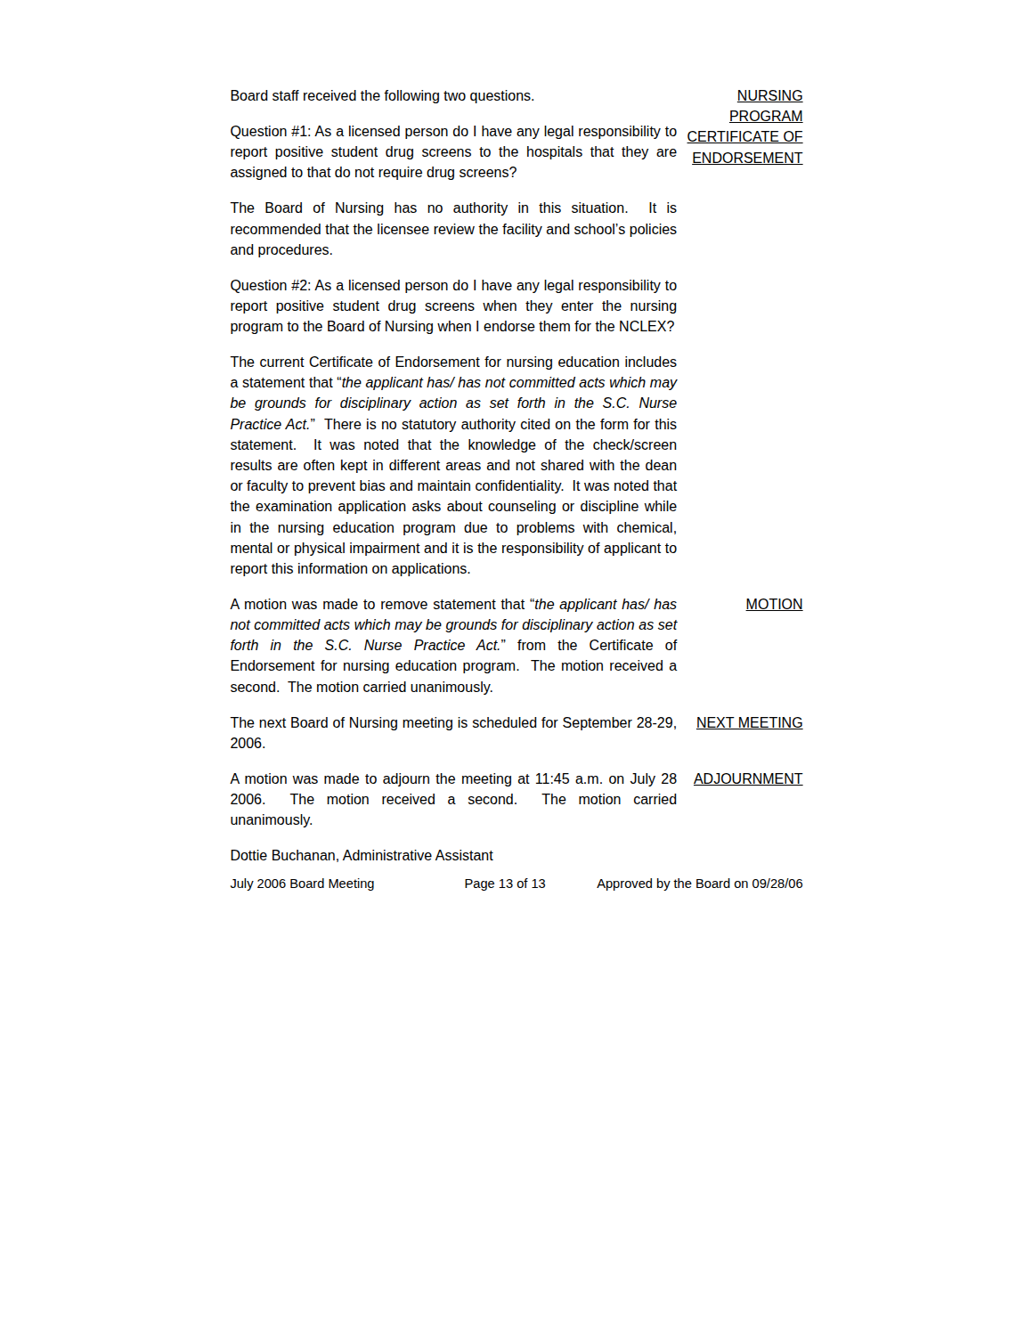| Board staff received the following two questions. Question #1: As a licensed person do I have any legal responsibility to report positive student drug screens to the hospitals that they are assigned to that do not require drug screens? The Board of Nursing has no authority in this situation. It is recommended that the licensee review the facility and school’s policies and procedures. Question #2: As a licensed person do I have any legal responsibility to report positive student drug screens when they enter the nursing program to the Board of Nursing when I endorse them for the NCLEX? The current Certificate of Endorsement for nursing education includes a statement that “ the applicant has/ has not committed acts which may be grounds for disciplinary action as set forth in the S.C. Nurse Practice Act. ” There is no statutory authority cited on the form for this statement. It was noted that the knowledge of the check/screen results are often kept in different areas and not shared with the dean or faculty to prevent bias and maintain confidentiality. It was noted that the examination application asks about counseling or discipline while in the nursing education program due to problems with chemical, mental or physical impairment and it is the responsibility of applicant to report this information on applications. | NURSING PROGRAM CERTIFICATE OF ENDORSEMENT |
| A motion was made to remove statement that “ the applicant has/ has not committed acts which may be grounds for disciplinary action as set forth in the S.C. Nurse Practice Act. ” from the Certificate of Endorsement for nursing education program. The motion received a second. The motion carried unanimously. | MOTION |
| The next Board of Nursing meeting is scheduled for September 28-29, 2006. | NEXT MEETING |
| A motion was made to adjourn the meeting at 11:45 a.m. on July 28 2006. The motion received a second. The motion carried unanimously. | ADJOURNMENT |
| Dottie Buchanan, Administrative Assistant | |
| July 2006 Board Meeting | Page 13 of 13 | Approved by the Board on 09/28/06 |